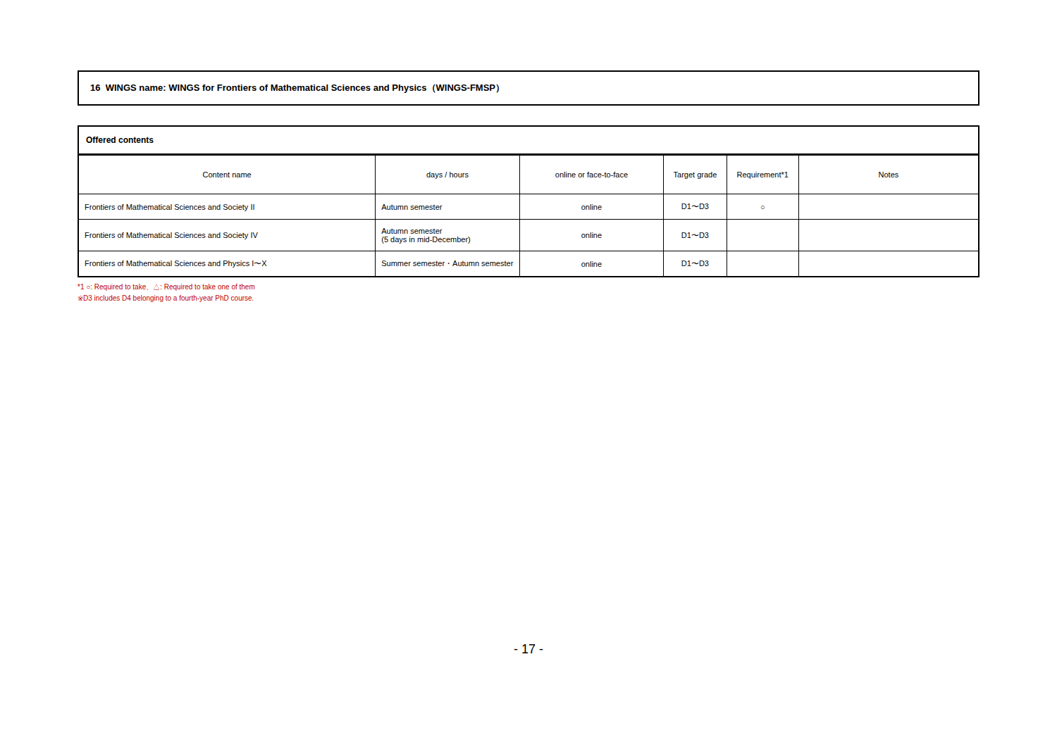16 WINGS name: WINGS for Frontiers of Mathematical Sciences and Physics（WINGS-FMSP）
Offered contents
| Content name | days / hours | online or face-to-face | Target grade | Requirement*1 | Notes |
| Frontiers of Mathematical Sciences and Society II | Autumn semester | online | D1〜D3 | ○ | |
| Frontiers of Mathematical Sciences and Society IV | Autumn semester (5 days in mid-December) | online | D1〜D3 | | |
| Frontiers of Mathematical Sciences and Physics I〜X | Summer semester・Autumn semester | online | D1〜D3 | | |
*1 ○: Required to take、△: Required to take one of them
※D3 includes D4 belonging to a fourth-year PhD course.
- 17 -